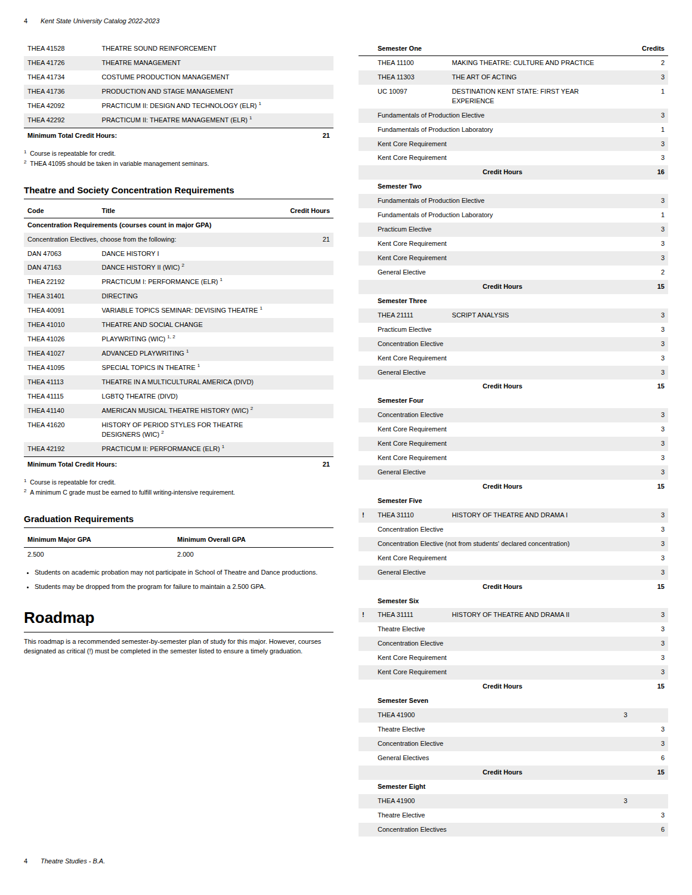4 Kent State University Catalog 2022-2023
| THEA 41528 | THEATRE SOUND REINFORCEMENT | |
| THEA 41726 | THEATRE MANAGEMENT | |
| THEA 41734 | COSTUME PRODUCTION MANAGEMENT | |
| THEA 41736 | PRODUCTION AND STAGE MANAGEMENT | |
| THEA 42092 | PRACTICUM II: DESIGN AND TECHNOLOGY (ELR) 1 | |
| THEA 42292 | PRACTICUM II: THEATRE MANAGEMENT (ELR) 1 | |
| Minimum Total Credit Hours: | 21 |
1 Course is repeatable for credit.
2 THEA 41095 should be taken in variable management seminars.
Theatre and Society Concentration Requirements
| Code | Title | Credit Hours |
| --- | --- | --- |
| Concentration Requirements (courses count in major GPA) |
| Concentration Electives, choose from the following: | 21 |
| DAN 47063 | DANCE HISTORY I | |
| DAN 47163 | DANCE HISTORY II (WIC) 2 | |
| THEA 22192 | PRACTICUM I: PERFORMANCE (ELR) 1 | |
| THEA 31401 | DIRECTING | |
| THEA 40091 | VARIABLE TOPICS SEMINAR: DEVISING THEATRE 1 | |
| THEA 41010 | THEATRE AND SOCIAL CHANGE | |
| THEA 41026 | PLAYWRITING (WIC) 1, 2 | |
| THEA 41027 | ADVANCED PLAYWRITING 1 | |
| THEA 41095 | SPECIAL TOPICS IN THEATRE 1 | |
| THEA 41113 | THEATRE IN A MULTICULTURAL AMERICA (DIVD) | |
| THEA 41115 | LGBTQ THEATRE (DIVD) | |
| THEA 41140 | AMERICAN MUSICAL THEATRE HISTORY (WIC) 2 | |
| THEA 41620 | HISTORY OF PERIOD STYLES FOR THEATRE DESIGNERS (WIC) 2 | |
| THEA 42192 | PRACTICUM II: PERFORMANCE (ELR) 1 | |
| Minimum Total Credit Hours: | 21 |
1 Course is repeatable for credit.
2 A minimum C grade must be earned to fulfill writing-intensive requirement.
Graduation Requirements
| Minimum Major GPA | Minimum Overall GPA |
| --- | --- |
| 2.500 | 2.000 |
Students on academic probation may not participate in School of Theatre and Dance productions.
Students may be dropped from the program for failure to maintain a 2.500 GPA.
Roadmap
This roadmap is a recommended semester-by-semester plan of study for this major. However, courses designated as critical (!) must be completed in the semester listed to ensure a timely graduation.
| | Semester One | | | Credits |
| --- | --- | --- | --- | --- |
| | THEA 11100 | MAKING THEATRE: CULTURE AND PRACTICE | | 2 |
| | THEA 11303 | THE ART OF ACTING | | 3 |
| | UC 10097 | DESTINATION KENT STATE: FIRST YEAR EXPERIENCE | | 1 |
| | Fundamentals of Production Elective | 3 |
| | Fundamentals of Production Laboratory | 1 |
| | Kent Core Requirement | 3 |
| | Kent Core Requirement | 3 |
| | Credit Hours | 16 |
| | Semester Two |
| | Fundamentals of Production Elective | 3 |
| | Fundamentals of Production Laboratory | 1 |
| | Practicum Elective | 3 |
| | Kent Core Requirement | 3 |
| | Kent Core Requirement | 3 |
| | General Elective | 2 |
| | Credit Hours | 15 |
| | Semester Three |
| | THEA 21111 | SCRIPT ANALYSIS | | 3 |
| | Practicum Elective | 3 |
| | Concentration Elective | 3 |
| | Kent Core Requirement | 3 |
| | General Elective | 3 |
| | Credit Hours | 15 |
| | Semester Four |
| | Concentration Elective | 3 |
| | Kent Core Requirement | 3 |
| | Kent Core Requirement | 3 |
| | Kent Core Requirement | 3 |
| | General Elective | 3 |
| | Credit Hours | 15 |
| | Semester Five |
| ! | THEA 31110 | HISTORY OF THEATRE AND DRAMA I | | 3 |
| | Concentration Elective | 3 |
| | Concentration Elective (not from students' declared concentration) | 3 |
| | Kent Core Requirement | 3 |
| | General Elective | 3 |
| | Credit Hours | 15 |
| | Semester Six |
| ! | THEA 31111 | HISTORY OF THEATRE AND DRAMA II | | 3 |
| | Theatre Elective | 3 |
| | Concentration Elective | 3 |
| | Kent Core Requirement | 3 |
| | Kent Core Requirement | 3 |
| | Credit Hours | 15 |
| | Semester Seven |
| | THEA 41900 | | 3 | |
| | Theatre Elective | 3 |
| | Concentration Elective | 3 |
| | General Electives | 6 |
| | Credit Hours | 15 |
| | Semester Eight |
| | THEA 41900 | | 3 | |
| | Theatre Elective | 3 |
| | Concentration Electives | 6 |
4 Theatre Studies - B.A.